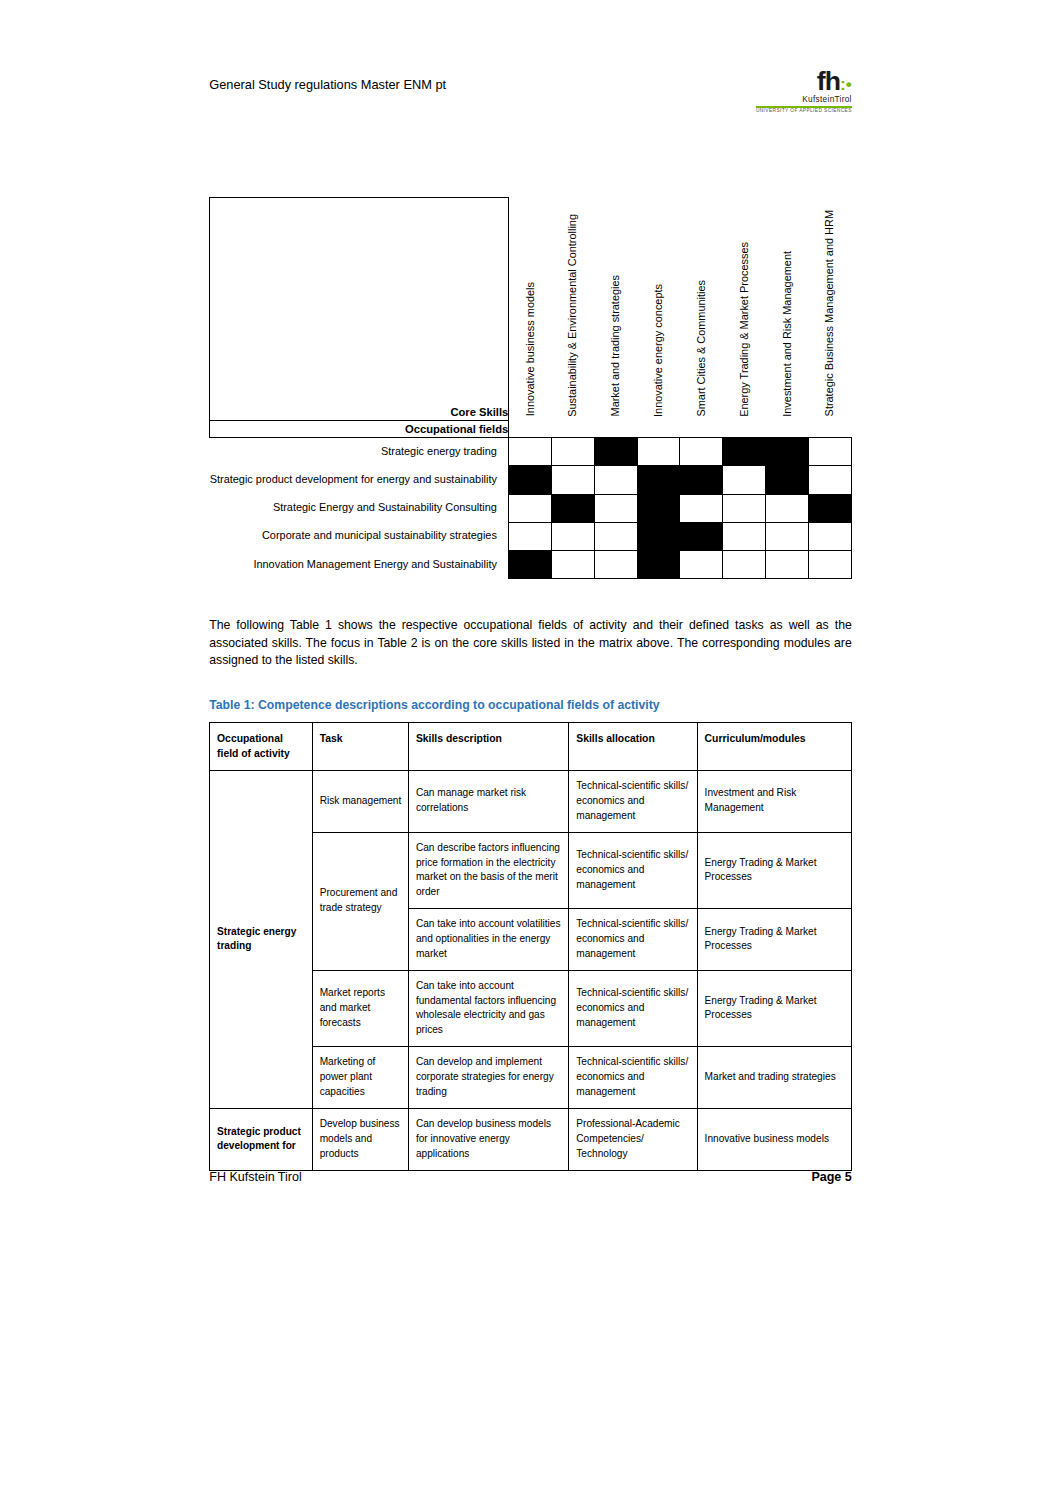General Study regulations Master ENM pt
fh:•
KufsteinTirol
UNIVERSITY OF APPLIED SCIENCES
| Core Skills | Innovative business models | Sustainability & Environmental Controlling | Market and trading strategies | Innovative energy concepts | Smart Cities & Communities | Energy Trading & Market Processes | Investment and Risk Management | Strategic Business Management and HRM |
| Occupational fields | | | | | | | | |
| Strategic energy trading | | | | | | | | |
| Strategic product development for energy and sustainability | | | | | | | | |
| Strategic Energy and Sustainability Consulting | | | | | | | | |
| Corporate and municipal sustainability strategies | | | | | | | | |
| Innovation Management Energy and Sustainability | | | | | | | | |
The following Table 1 shows the respective occupational fields of activity and their defined tasks as well as the associated skills. The focus in Table 2 is on the core skills listed in the matrix above. The corresponding modules are assigned to the listed skills.
Table 1: Competence descriptions according to occupational fields of activity
| Occupational field of activity | Task | Skills description | Skills allocation | Curriculum/modules |
| --- | --- | --- | --- | --- |
| Strategic energy trading | Risk management | Can manage market risk correlations | Technical-scientific skills/ economics and management | Investment and Risk Management |
| Procurement and trade strategy | Can describe factors influencing price formation in the electricity market on the basis of the merit order | Technical-scientific skills/ economics and management | Energy Trading & Market Processes |
| Can take into account volatilities and optionalities in the energy market | Technical-scientific skills/ economics and management | Energy Trading & Market Processes |
| Market reports and market forecasts | Can take into account fundamental factors influencing wholesale electricity and gas prices | Technical-scientific skills/ economics and management | Energy Trading & Market Processes |
| Marketing of power plant capacities | Can develop and implement corporate strategies for energy trading | Technical-scientific skills/ economics and management | Market and trading strategies |
| Strategic product development for | Develop business models and products | Can develop business models for innovative energy applications | Professional-Academic Competencies/ Technology | Innovative business models |
FH Kufstein Tirol
Page 5